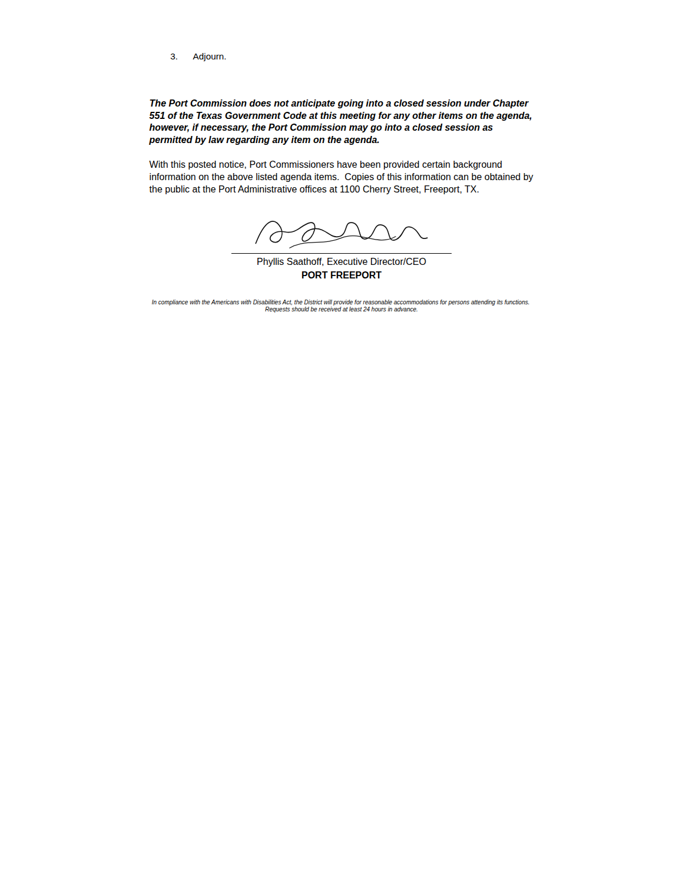Adjourn.
The Port Commission does not anticipate going into a closed session under Chapter 551 of the Texas Government Code at this meeting for any other items on the agenda, however, if necessary, the Port Commission may go into a closed session as permitted by law regarding any item on the agenda.
With this posted notice, Port Commissioners have been provided certain background information on the above listed agenda items. Copies of this information can be obtained by the public at the Port Administrative offices at 1100 Cherry Street, Freeport, TX.
Phyllis Saathoff, Executive Director/CEO
PORT FREEPORT
In compliance with the Americans with Disabilities Act, the District will provide for reasonable accommodations for persons attending its functions. Requests should be received at least 24 hours in advance.